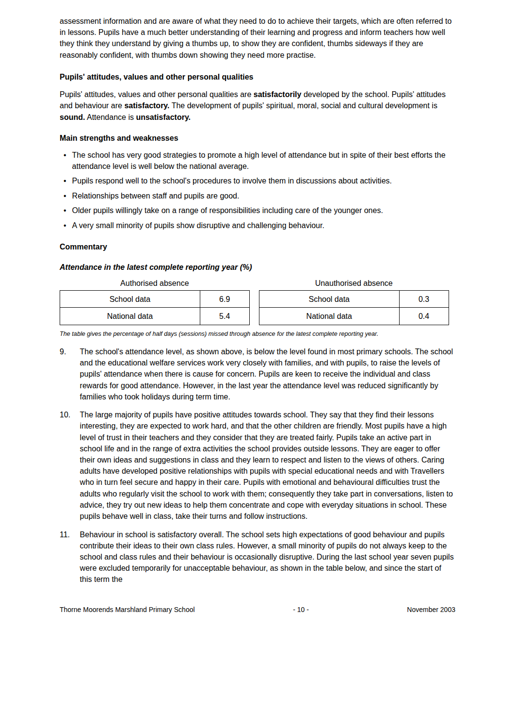assessment information and are aware of what they need to do to achieve their targets, which are often referred to in lessons. Pupils have a much better understanding of their learning and progress and inform teachers how well they think they understand by giving a thumbs up, to show they are confident, thumbs sideways if they are reasonably confident, with thumbs down showing they need more practise.
Pupils' attitudes, values and other personal qualities
Pupils' attitudes, values and other personal qualities are satisfactorily developed by the school. Pupils' attitudes and behaviour are satisfactory. The development of pupils' spiritual, moral, social and cultural development is sound. Attendance is unsatisfactory.
Main strengths and weaknesses
The school has very good strategies to promote a high level of attendance but in spite of their best efforts the attendance level is well below the national average.
Pupils respond well to the school's procedures to involve them in discussions about activities.
Relationships between staff and pupils are good.
Older pupils willingly take on a range of responsibilities including care of the younger ones.
A very small minority of pupils show disruptive and challenging behaviour.
Commentary
Attendance in the latest complete reporting year (%)
Authorised absence
| School data | 6.9 |
| National data | 5.4 |
Unauthorised absence
| School data | 0.3 |
| National data | 0.4 |
The table gives the percentage of half days (sessions) missed through absence for the latest complete reporting year.
The school's attendance level, as shown above, is below the level found in most primary schools. The school and the educational welfare services work very closely with families, and with pupils, to raise the levels of pupils' attendance when there is cause for concern. Pupils are keen to receive the individual and class rewards for good attendance. However, in the last year the attendance level was reduced significantly by families who took holidays during term time.
The large majority of pupils have positive attitudes towards school. They say that they find their lessons interesting, they are expected to work hard, and that the other children are friendly. Most pupils have a high level of trust in their teachers and they consider that they are treated fairly. Pupils take an active part in school life and in the range of extra activities the school provides outside lessons. They are eager to offer their own ideas and suggestions in class and they learn to respect and listen to the views of others. Caring adults have developed positive relationships with pupils with special educational needs and with Travellers who in turn feel secure and happy in their care. Pupils with emotional and behavioural difficulties trust the adults who regularly visit the school to work with them; consequently they take part in conversations, listen to advice, they try out new ideas to help them concentrate and cope with everyday situations in school. These pupils behave well in class, take their turns and follow instructions.
Behaviour in school is satisfactory overall. The school sets high expectations of good behaviour and pupils contribute their ideas to their own class rules. However, a small minority of pupils do not always keep to the school and class rules and their behaviour is occasionally disruptive. During the last school year seven pupils were excluded temporarily for unacceptable behaviour, as shown in the table below, and since the start of this term the
Thorne Moorends Marshland Primary School - 10 - November 2003